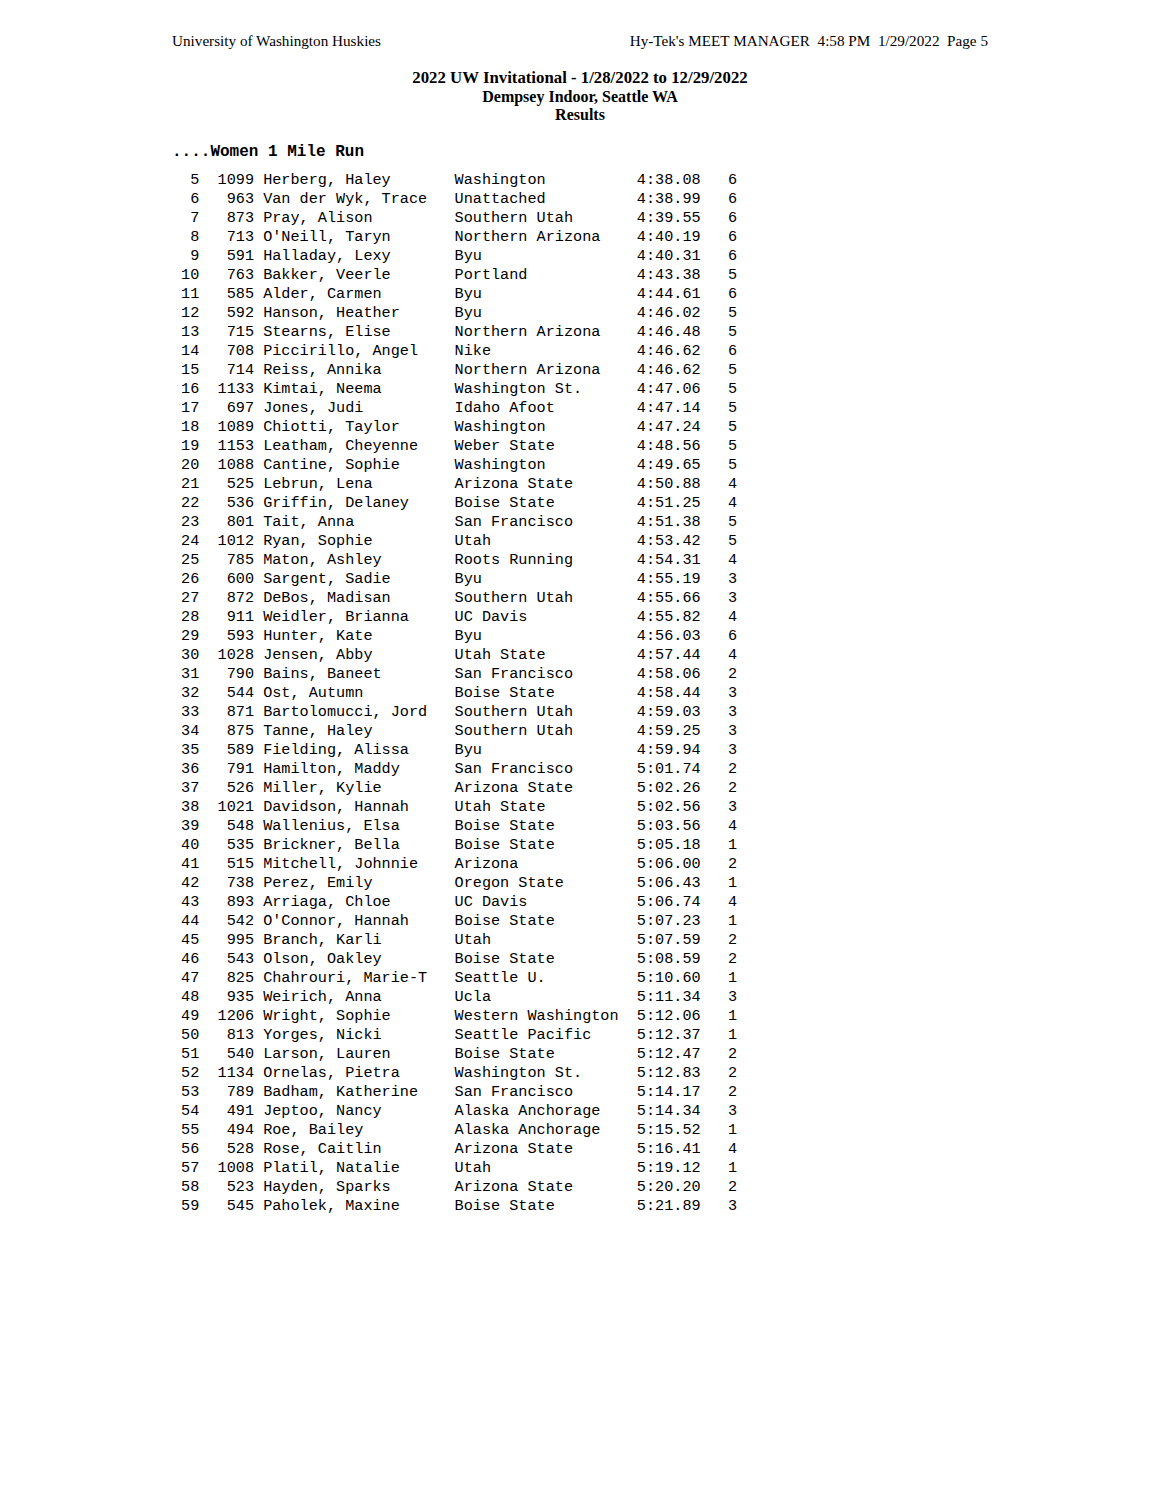University of Washington Huskies Hy-Tek's MEET MANAGER 4:58 PM 1/29/2022 Page 5
2022 UW Invitational - 1/28/2022 to 12/29/2022
Dempsey Indoor, Seattle WA
Results
....Women 1 Mile Run
  5  1099 Herberg, Haley       Washington          4:38.08   6
  6   963 Van der Wyk, Trace   Unattached          4:38.99   6
  7   873 Pray, Alison         Southern Utah       4:39.55   6
  8   713 O'Neill, Taryn       Northern Arizona    4:40.19   6
  9   591 Halladay, Lexy       Byu                 4:40.31   6
 10   763 Bakker, Veerle       Portland            4:43.38   5
 11   585 Alder, Carmen        Byu                 4:44.61   6
 12   592 Hanson, Heather      Byu                 4:46.02   5
 13   715 Stearns, Elise       Northern Arizona    4:46.48   5
 14   708 Piccirillo, Angel    Nike                4:46.62   6
 15   714 Reiss, Annika        Northern Arizona    4:46.62   5
 16  1133 Kimtai, Neema        Washington St.      4:47.06   5
 17   697 Jones, Judi          Idaho Afoot         4:47.14   5
 18  1089 Chiotti, Taylor      Washington          4:47.24   5
 19  1153 Leatham, Cheyenne    Weber State         4:48.56   5
 20  1088 Cantine, Sophie      Washington          4:49.65   5
 21   525 Lebrun, Lena         Arizona State       4:50.88   4
 22   536 Griffin, Delaney     Boise State         4:51.25   4
 23   801 Tait, Anna           San Francisco       4:51.38   5
 24  1012 Ryan, Sophie         Utah                4:53.42   5
 25   785 Maton, Ashley        Roots Running       4:54.31   4
 26   600 Sargent, Sadie       Byu                 4:55.19   3
 27   872 DeBos, Madisan       Southern Utah       4:55.66   3
 28   911 Weidler, Brianna     UC Davis            4:55.82   4
 29   593 Hunter, Kate         Byu                 4:56.03   6
 30  1028 Jensen, Abby         Utah State          4:57.44   4
 31   790 Bains, Baneet        San Francisco       4:58.06   2
 32   544 Ost, Autumn          Boise State         4:58.44   3
 33   871 Bartolomucci, Jord   Southern Utah       4:59.03   3
 34   875 Tanne, Haley         Southern Utah       4:59.25   3
 35   589 Fielding, Alissa     Byu                 4:59.94   3
 36   791 Hamilton, Maddy      San Francisco       5:01.74   2
 37   526 Miller, Kylie        Arizona State       5:02.26   2
 38  1021 Davidson, Hannah     Utah State          5:02.56   3
 39   548 Wallenius, Elsa      Boise State         5:03.56   4
 40   535 Brickner, Bella      Boise State         5:05.18   1
 41   515 Mitchell, Johnnie    Arizona             5:06.00   2
 42   738 Perez, Emily         Oregon State        5:06.43   1
 43   893 Arriaga, Chloe       UC Davis            5:06.74   4
 44   542 O'Connor, Hannah     Boise State         5:07.23   1
 45   995 Branch, Karli        Utah                5:07.59   2
 46   543 Olson, Oakley        Boise State         5:08.59   2
 47   825 Chahrouri, Marie-T   Seattle U.          5:10.60   1
 48   935 Weirich, Anna        Ucla                5:11.34   3
 49  1206 Wright, Sophie       Western Washington  5:12.06   1
 50   813 Yorges, Nicki        Seattle Pacific     5:12.37   1
 51   540 Larson, Lauren       Boise State         5:12.47   2
 52  1134 Ornelas, Pietra      Washington St.      5:12.83   2
 53   789 Badham, Katherine    San Francisco       5:14.17   2
 54   491 Jeptoo, Nancy        Alaska Anchorage    5:14.34   3
 55   494 Roe, Bailey          Alaska Anchorage    5:15.52   1
 56   528 Rose, Caitlin        Arizona State       5:16.41   4
 57  1008 Platil, Natalie      Utah                5:19.12   1
 58   523 Hayden, Sparks       Arizona State       5:20.20   2
 59   545 Paholek, Maxine      Boise State         5:21.89   3